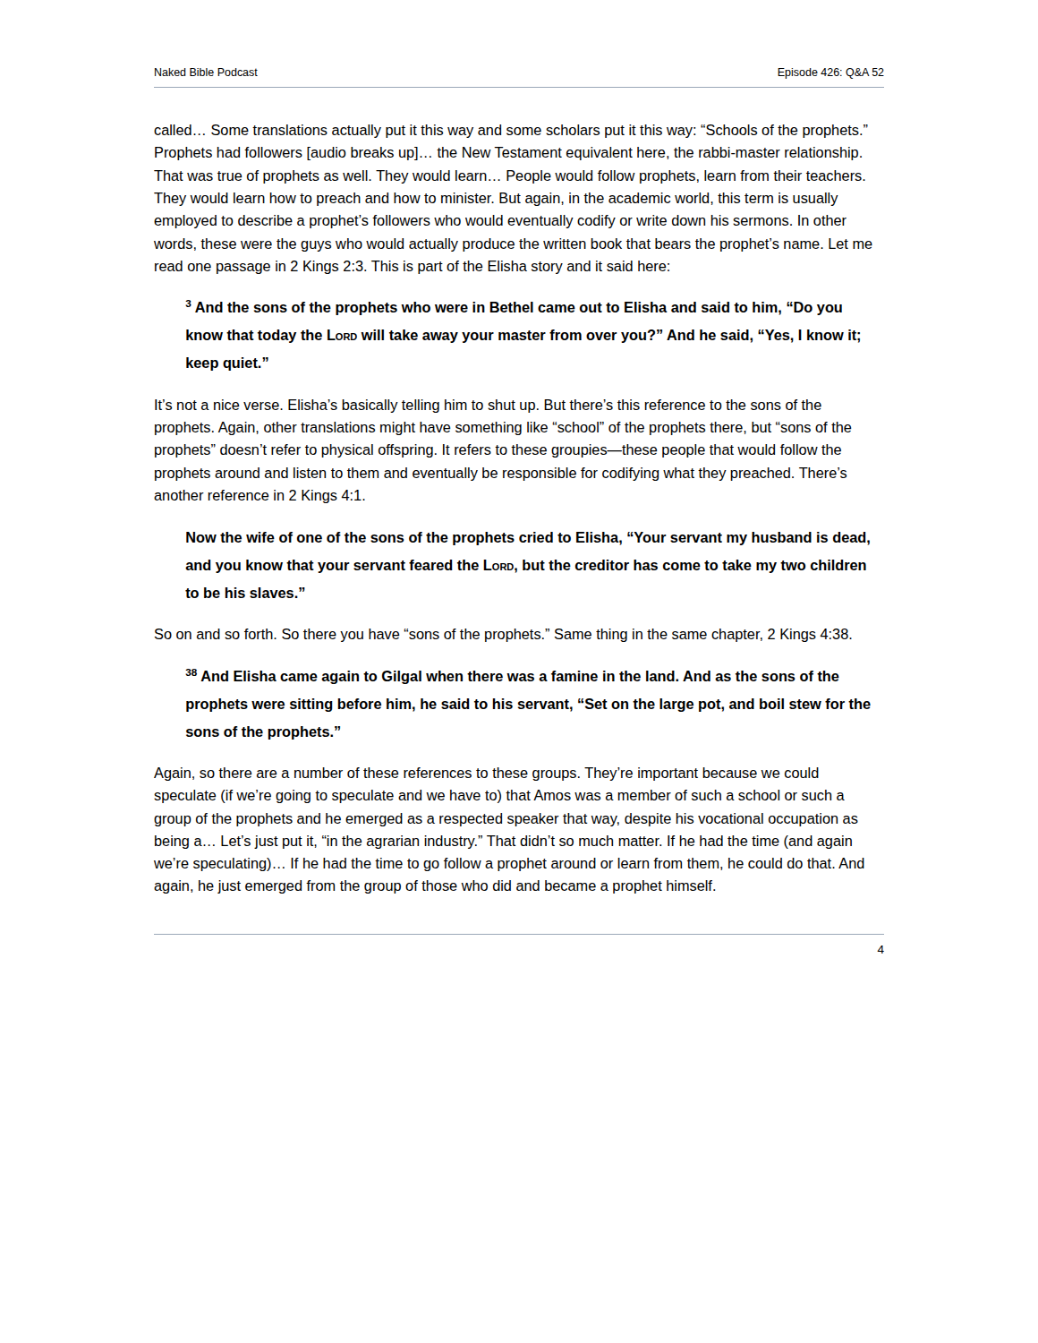Naked Bible Podcast Episode 426: Q&A 52
called… Some translations actually put it this way and some scholars put it this way: “Schools of the prophets.” Prophets had followers [audio breaks up]… the New Testament equivalent here, the rabbi-master relationship. That was true of prophets as well. They would learn… People would follow prophets, learn from their teachers. They would learn how to preach and how to minister. But again, in the academic world, this term is usually employed to describe a prophet’s followers who would eventually codify or write down his sermons. In other words, these were the guys who would actually produce the written book that bears the prophet’s name. Let me read one passage in 2 Kings 2:3. This is part of the Elisha story and it said here:
3 And the sons of the prophets who were in Bethel came out to Elisha and said to him, “Do you know that today the Lord will take away your master from over you?” And he said, “Yes, I know it; keep quiet.”
It’s not a nice verse. Elisha’s basically telling him to shut up. But there’s this reference to the sons of the prophets. Again, other translations might have something like “school” of the prophets there, but “sons of the prophets” doesn’t refer to physical offspring. It refers to these groupies—these people that would follow the prophets around and listen to them and eventually be responsible for codifying what they preached. There’s another reference in 2 Kings 4:1.
Now the wife of one of the sons of the prophets cried to Elisha, “Your servant my husband is dead, and you know that your servant feared the Lord, but the creditor has come to take my two children to be his slaves.”
So on and so forth. So there you have “sons of the prophets.” Same thing in the same chapter, 2 Kings 4:38.
38 And Elisha came again to Gilgal when there was a famine in the land. And as the sons of the prophets were sitting before him, he said to his servant, “Set on the large pot, and boil stew for the sons of the prophets.”
Again, so there are a number of these references to these groups. They’re important because we could speculate (if we’re going to speculate and we have to) that Amos was a member of such a school or such a group of the prophets and he emerged as a respected speaker that way, despite his vocational occupation as being a… Let’s just put it, “in the agrarian industry.” That didn’t so much matter. If he had the time (and again we’re speculating)… If he had the time to go follow a prophet around or learn from them, he could do that. And again, he just emerged from the group of those who did and became a prophet himself.
4